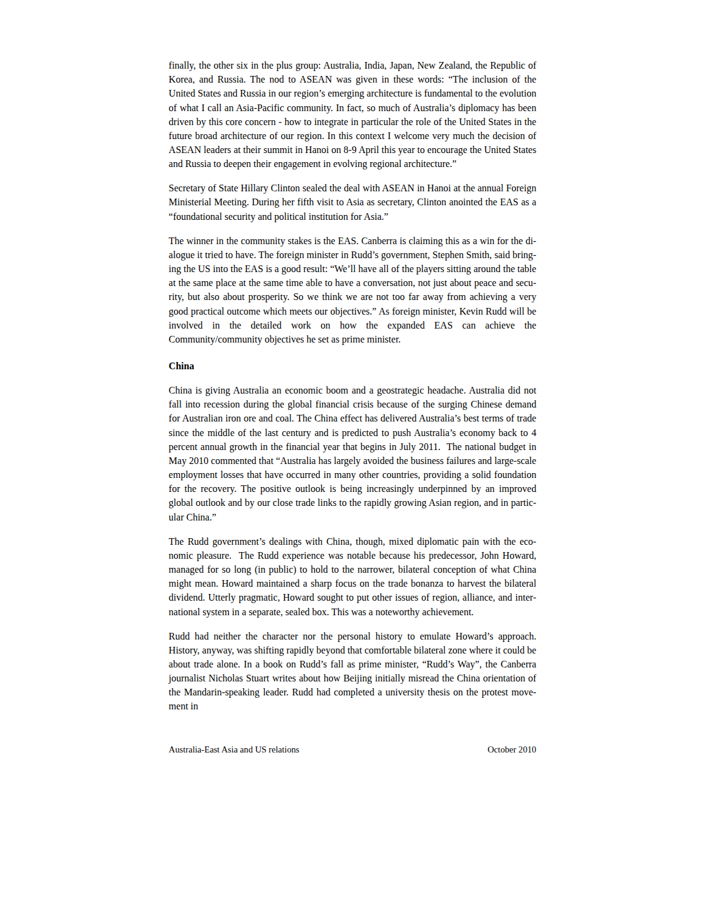finally, the other six in the plus group: Australia, India, Japan, New Zealand, the Republic of Korea, and Russia. The nod to ASEAN was given in these words: “The inclusion of the United States and Russia in our region’s emerging architecture is fundamental to the evolution of what I call an Asia-Pacific community. In fact, so much of Australia’s diplomacy has been driven by this core concern - how to integrate in particular the role of the United States in the future broad architecture of our region. In this context I welcome very much the decision of ASEAN leaders at their summit in Hanoi on 8-9 April this year to encourage the United States and Russia to deepen their engagement in evolving regional architecture.”
Secretary of State Hillary Clinton sealed the deal with ASEAN in Hanoi at the annual Foreign Ministerial Meeting. During her fifth visit to Asia as secretary, Clinton anointed the EAS as a “foundational security and political institution for Asia.”
The winner in the community stakes is the EAS. Canberra is claiming this as a win for the dialogue it tried to have. The foreign minister in Rudd’s government, Stephen Smith, said bringing the US into the EAS is a good result: “We’ll have all of the players sitting around the table at the same place at the same time able to have a conversation, not just about peace and security, but also about prosperity. So we think we are not too far away from achieving a very good practical outcome which meets our objectives.” As foreign minister, Kevin Rudd will be involved in the detailed work on how the expanded EAS can achieve the Community/community objectives he set as prime minister.
China
China is giving Australia an economic boom and a geostrategic headache. Australia did not fall into recession during the global financial crisis because of the surging Chinese demand for Australian iron ore and coal. The China effect has delivered Australia’s best terms of trade since the middle of the last century and is predicted to push Australia’s economy back to 4 percent annual growth in the financial year that begins in July 2011. The national budget in May 2010 commented that “Australia has largely avoided the business failures and large-scale employment losses that have occurred in many other countries, providing a solid foundation for the recovery. The positive outlook is being increasingly underpinned by an improved global outlook and by our close trade links to the rapidly growing Asian region, and in particular China.”
The Rudd government’s dealings with China, though, mixed diplomatic pain with the economic pleasure. The Rudd experience was notable because his predecessor, John Howard, managed for so long (in public) to hold to the narrower, bilateral conception of what China might mean. Howard maintained a sharp focus on the trade bonanza to harvest the bilateral dividend. Utterly pragmatic, Howard sought to put other issues of region, alliance, and international system in a separate, sealed box. This was a noteworthy achievement.
Rudd had neither the character nor the personal history to emulate Howard’s approach. History, anyway, was shifting rapidly beyond that comfortable bilateral zone where it could be about trade alone. In a book on Rudd’s fall as prime minister, “Rudd’s Way”, the Canberra journalist Nicholas Stuart writes about how Beijing initially misread the China orientation of the Mandarin-speaking leader. Rudd had completed a university thesis on the protest movement in
Australia-East Asia and US relations
October 2010